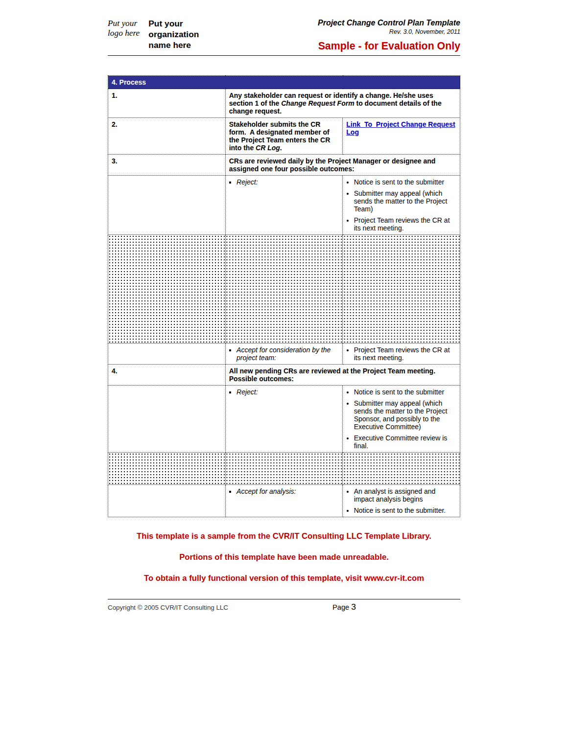Put your
logo here
Put your organization name here
Project Change Control Plan Template
Rev. 3.0, November, 2011
Sample - for Evaluation Only
| 4. Process |
| 1. | Any stakeholder can request or identify a change. He/she uses section 1 of the Change Request Form to document details of the change request. |
| 2. | Stakeholder submits the CR form. A designated member of the Project Team enters the CR into the CR Log . | Link_To_Project Change Request Log |
| 3. | CRs are reviewed daily by the Project Manager or designee and assigned one four possible outcomes: |
| | Reject: | Notice is sent to the submitter Submitter may appeal (which sends the matter to the Project Team) Project Team reviews the CR at its next meeting. |
| | Defer to a date: Accept for analysis immediately (an emergency): | Project Team is scheduled to consider the CR on a given date Notice is sent to the submitter Submitter may appeal (which sends the matter to the Project Team) Project Team reviews the CR at their meeting. An analyst is assigned and impact analysis begins Project Team is notified |
| | Accept for consideration by the project team: | Project Team reviews the CR at its next meeting. |
| 4. | All new pending CRs are reviewed at the Project Team meeting. Possible outcomes: |
| | Reject: | Notice is sent to the submitter Submitter may appeal (which sends the matter to the Project Sponsor, and possibly to the Executive Committee) Executive Committee review is final. |
| | Defer to a date: | Project Team is scheduled to consider the CR on a given date Notice is sent to the submitter |
| | Accept for analysis: | An analyst is assigned and impact analysis begins Notice is sent to the submitter. |
This template is a sample from the CVR/IT Consulting LLC Template Library.
Portions of this template have been made unreadable.
To obtain a fully functional version of this template, visit www.cvr-it.com
Copyright © 2005 CVR/IT Consulting LLC Page 3